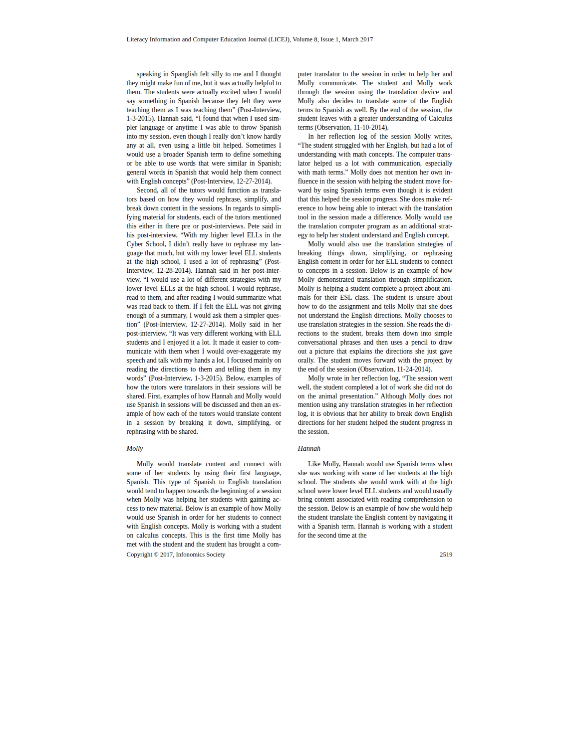Literacy Information and Computer Education Journal (LICEJ), Volume 8, Issue 1, March 2017
speaking in Spanglish felt silly to me and I thought they might make fun of me, but it was actually helpful to them. The students were actually excited when I would say something in Spanish because they felt they were teaching them as I was teaching them” (Post-Interview, 1-3-2015). Hannah said, “I found that when I used simpler language or anytime I was able to throw Spanish into my session, even though I really don’t know hardly any at all, even using a little bit helped. Sometimes I would use a broader Spanish term to define something or be able to use words that were similar in Spanish; general words in Spanish that would help them connect with English concepts” (Post-Interview, 12-27-2014).
Second, all of the tutors would function as translators based on how they would rephrase, simplify, and break down content in the sessions. In regards to simplifying material for students, each of the tutors mentioned this either in there pre or post-interviews. Pete said in his post-interview, “With my higher level ELLs in the Cyber School, I didn’t really have to rephrase my language that much, but with my lower level ELL students at the high school, I used a lot of rephrasing” (Post-Interview, 12-28-2014). Hannah said in her post-interview, “I would use a lot of different strategies with my lower level ELLs at the high school. I would rephrase, read to them, and after reading I would summarize what was read back to them. If I felt the ELL was not giving enough of a summary, I would ask them a simpler question” (Post-Interview, 12-27-2014). Molly said in her post-interview, “It was very different working with ELL students and I enjoyed it a lot. It made it easier to communicate with them when I would over-exaggerate my speech and talk with my hands a lot. I focused mainly on reading the directions to them and telling them in my words” (Post-Interview, 1-3-2015). Below, examples of how the tutors were translators in their sessions will be shared. First, examples of how Hannah and Molly would use Spanish in sessions will be discussed and then an example of how each of the tutors would translate content in a session by breaking it down, simplifying, or rephrasing with be shared.
Molly
Molly would translate content and connect with some of her students by using their first language, Spanish. This type of Spanish to English translation would tend to happen towards the beginning of a session when Molly was helping her students with gaining access to new material. Below is an example of how Molly would use Spanish in order for her students to connect with English concepts. Molly is working with a student on calculus concepts. This is the first time Molly has met with the student and the student has brought a computer translator to the session in order to help her and Molly communicate. The student and Molly work through the session using the translation device and Molly also decides to translate some of the English terms to Spanish as well. By the end of the session, the student leaves with a greater understanding of Calculus terms (Observation, 11-10-2014).
In her reflection log of the session Molly writes, “The student struggled with her English, but had a lot of understanding with math concepts. The computer translator helped us a lot with communication, especially with math terms.” Molly does not mention her own influence in the session with helping the student move forward by using Spanish terms even though it is evident that this helped the session progress. She does make reference to how being able to interact with the translation tool in the session made a difference. Molly would use the translation computer program as an additional strategy to help her student understand and English concept.
Molly would also use the translation strategies of breaking things down, simplifying, or rephrasing English content in order for her ELL students to connect to concepts in a session. Below is an example of how Molly demonstrated translation through simplification. Molly is helping a student complete a project about animals for their ESL class. The student is unsure about how to do the assignment and tells Molly that she does not understand the English directions. Molly chooses to use translation strategies in the session. She reads the directions to the student, breaks them down into simple conversational phrases and then uses a pencil to draw out a picture that explains the directions she just gave orally. The student moves forward with the project by the end of the session (Observation, 11-24-2014).
Molly wrote in her reflection log, “The session went well, the student completed a lot of work she did not do on the animal presentation.” Although Molly does not mention using any translation strategies in her reflection log, it is obvious that her ability to break down English directions for her student helped the student progress in the session.
Hannah
Like Molly, Hannah would use Spanish terms when she was working with some of her students at the high school. The students she would work with at the high school were lower level ELL students and would usually bring content associated with reading comprehension to the session. Below is an example of how she would help the student translate the English content by navigating it with a Spanish term. Hannah is working with a student for the second time at the
Copyright © 2017, Infonomics Society 2519